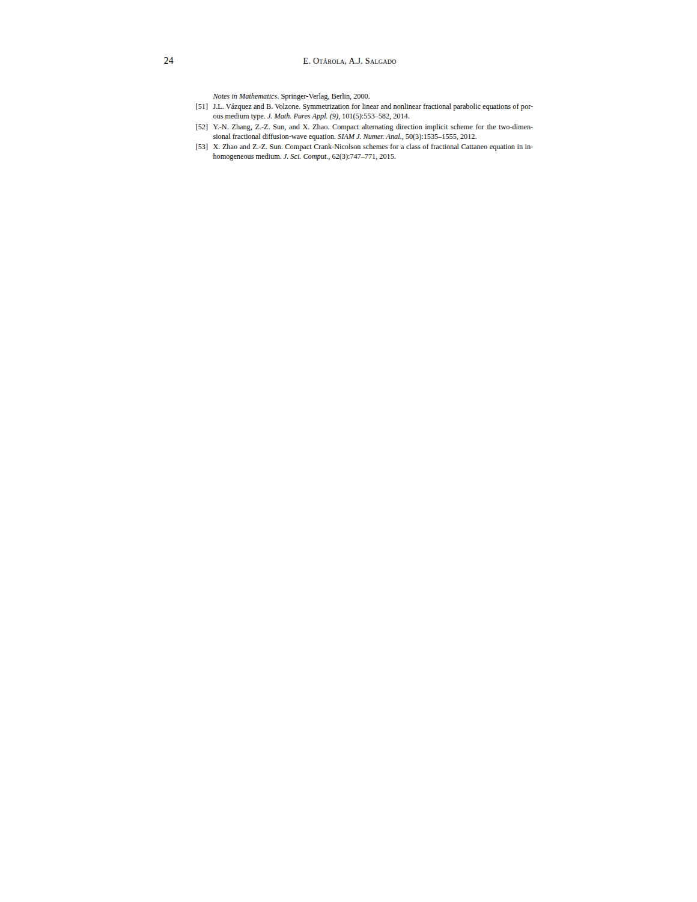24
E. Otárola, A.J. Salgado
Notes in Mathematics. Springer-Verlag, Berlin, 2000.
[51]
J.L. Vázquez and B. Volzone. Symmetrization for linear and nonlinear fractional parabolic equations of porous medium type. J. Math. Pures Appl. (9), 101(5):553–582, 2014.
[52]
Y.-N. Zhang, Z.-Z. Sun, and X. Zhao. Compact alternating direction implicit scheme for the two-dimensional fractional diffusion-wave equation. SIAM J. Numer. Anal., 50(3):1535–1555, 2012.
[53]
X. Zhao and Z.-Z. Sun. Compact Crank-Nicolson schemes for a class of fractional Cattaneo equation in inhomogeneous medium. J. Sci. Comput., 62(3):747–771, 2015.